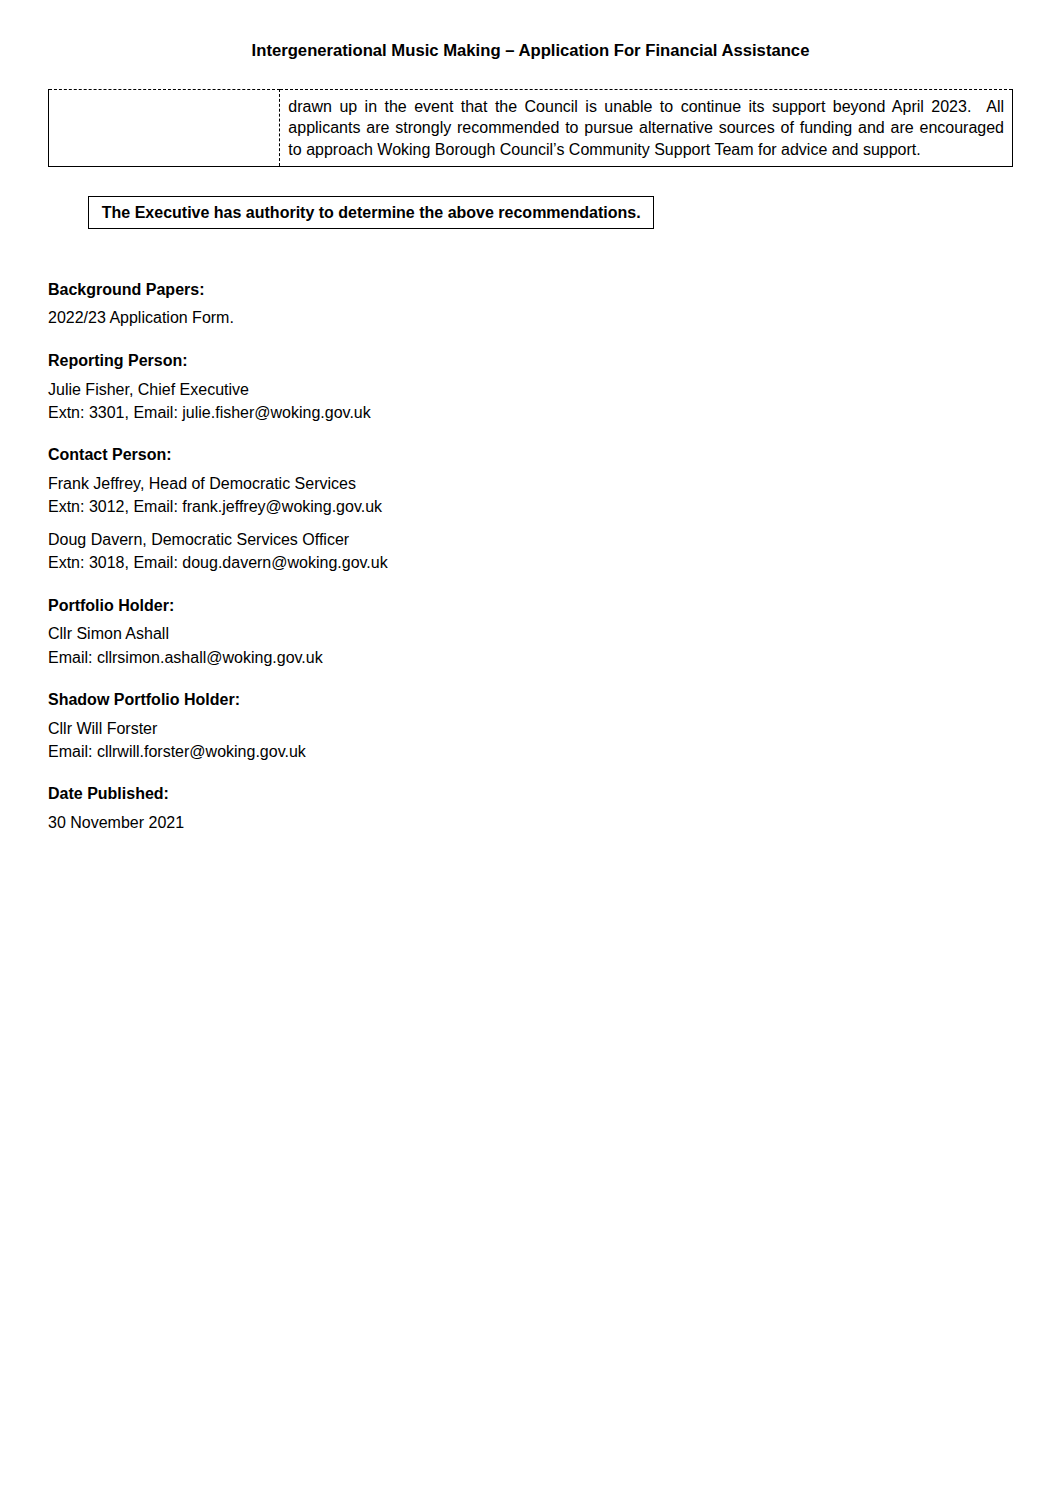Intergenerational Music Making – Application For Financial Assistance
| | drawn up in the event that the Council is unable to continue its support beyond April 2023. All applicants are strongly recommended to pursue alternative sources of funding and are encouraged to approach Woking Borough Council’s Community Support Team for advice and support. |
The Executive has authority to determine the above recommendations.
Background Papers:
2022/23 Application Form.
Reporting Person:
Julie Fisher, Chief Executive
Extn: 3301, Email: julie.fisher@woking.gov.uk
Contact Person:
Frank Jeffrey, Head of Democratic Services
Extn: 3012, Email: frank.jeffrey@woking.gov.uk
Doug Davern, Democratic Services Officer
Extn: 3018, Email: doug.davern@woking.gov.uk
Portfolio Holder:
Cllr Simon Ashall
Email: cllrsimon.ashall@woking.gov.uk
Shadow Portfolio Holder:
Cllr Will Forster
Email: cllrwill.forster@woking.gov.uk
Date Published:
30 November 2021